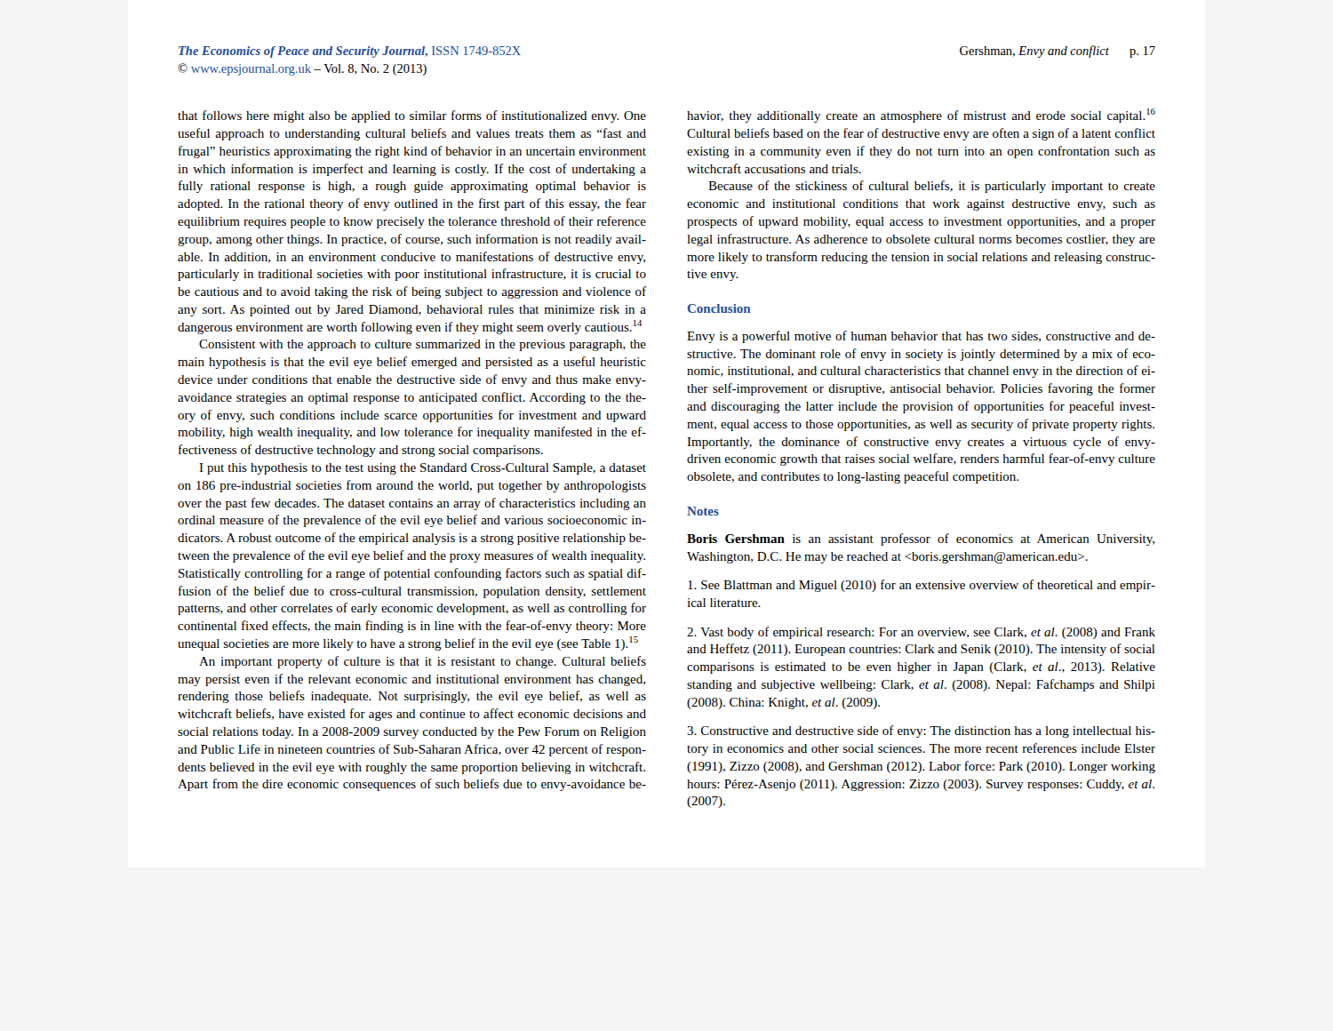The Economics of Peace and Security Journal, ISSN 1749-852X
© www.epsjournal.org.uk – Vol. 8, No. 2 (2013)
Gershman, Envy and conflict p. 17
that follows here might also be applied to similar forms of institutionalized envy. One useful approach to understanding cultural beliefs and values treats them as “fast and frugal” heuristics approximating the right kind of behavior in an uncertain environment in which information is imperfect and learning is costly. If the cost of undertaking a fully rational response is high, a rough guide approximating optimal behavior is adopted. In the rational theory of envy outlined in the first part of this essay, the fear equilibrium requires people to know precisely the tolerance threshold of their reference group, among other things. In practice, of course, such information is not readily available. In addition, in an environment conducive to manifestations of destructive envy, particularly in traditional societies with poor institutional infrastructure, it is crucial to be cautious and to avoid taking the risk of being subject to aggression and violence of any sort. As pointed out by Jared Diamond, behavioral rules that minimize risk in a dangerous environment are worth following even if they might seem overly cautious.14
Consistent with the approach to culture summarized in the previous paragraph, the main hypothesis is that the evil eye belief emerged and persisted as a useful heuristic device under conditions that enable the destructive side of envy and thus make envy-avoidance strategies an optimal response to anticipated conflict. According to the theory of envy, such conditions include scarce opportunities for investment and upward mobility, high wealth inequality, and low tolerance for inequality manifested in the effectiveness of destructive technology and strong social comparisons.
I put this hypothesis to the test using the Standard Cross-Cultural Sample, a dataset on 186 pre-industrial societies from around the world, put together by anthropologists over the past few decades. The dataset contains an array of characteristics including an ordinal measure of the prevalence of the evil eye belief and various socioeconomic indicators. A robust outcome of the empirical analysis is a strong positive relationship between the prevalence of the evil eye belief and the proxy measures of wealth inequality. Statistically controlling for a range of potential confounding factors such as spatial diffusion of the belief due to cross-cultural transmission, population density, settlement patterns, and other correlates of early economic development, as well as controlling for continental fixed effects, the main finding is in line with the fear-of-envy theory: More unequal societies are more likely to have a strong belief in the evil eye (see Table 1).15
An important property of culture is that it is resistant to change. Cultural beliefs may persist even if the relevant economic and institutional environment has changed, rendering those beliefs inadequate. Not surprisingly, the evil eye belief, as well as witchcraft beliefs, have existed for ages and continue to affect economic decisions and social relations today. In a 2008-2009 survey conducted by the Pew Forum on Religion and Public Life in nineteen countries of Sub-Saharan Africa, over 42 percent of respondents believed in the evil eye with roughly the same proportion believing in witchcraft. Apart from the dire economic consequences of such beliefs due to envy-avoidance behavior, they additionally create an atmosphere of mistrust and erode social capital.16 Cultural beliefs based on the fear of destructive envy are often a sign of a latent conflict existing in a community even if they do not turn into an open confrontation such as witchcraft accusations and trials.
Because of the stickiness of cultural beliefs, it is particularly important to create economic and institutional conditions that work against destructive envy, such as prospects of upward mobility, equal access to investment opportunities, and a proper legal infrastructure. As adherence to obsolete cultural norms becomes costlier, they are more likely to transform reducing the tension in social relations and releasing constructive envy.
Conclusion
Envy is a powerful motive of human behavior that has two sides, constructive and destructive. The dominant role of envy in society is jointly determined by a mix of economic, institutional, and cultural characteristics that channel envy in the direction of either self-improvement or disruptive, antisocial behavior. Policies favoring the former and discouraging the latter include the provision of opportunities for peaceful investment, equal access to those opportunities, as well as security of private property rights. Importantly, the dominance of constructive envy creates a virtuous cycle of envy-driven economic growth that raises social welfare, renders harmful fear-of-envy culture obsolete, and contributes to long-lasting peaceful competition.
Notes
Boris Gershman is an assistant professor of economics at American University, Washington, D.C. He may be reached at <boris.gershman@american.edu>.
1. See Blattman and Miguel (2010) for an extensive overview of theoretical and empirical literature.
2. Vast body of empirical research: For an overview, see Clark, et al. (2008) and Frank and Heffetz (2011). European countries: Clark and Senik (2010). The intensity of social comparisons is estimated to be even higher in Japan (Clark, et al., 2013). Relative standing and subjective wellbeing: Clark, et al. (2008). Nepal: Fafchamps and Shilpi (2008). China: Knight, et al. (2009).
3. Constructive and destructive side of envy: The distinction has a long intellectual history in economics and other social sciences. The more recent references include Elster (1991), Zizzo (2008), and Gershman (2012). Labor force: Park (2010). Longer working hours: Pérez-Asenjo (2011). Aggression: Zizzo (2003). Survey responses: Cuddy, et al. (2007).